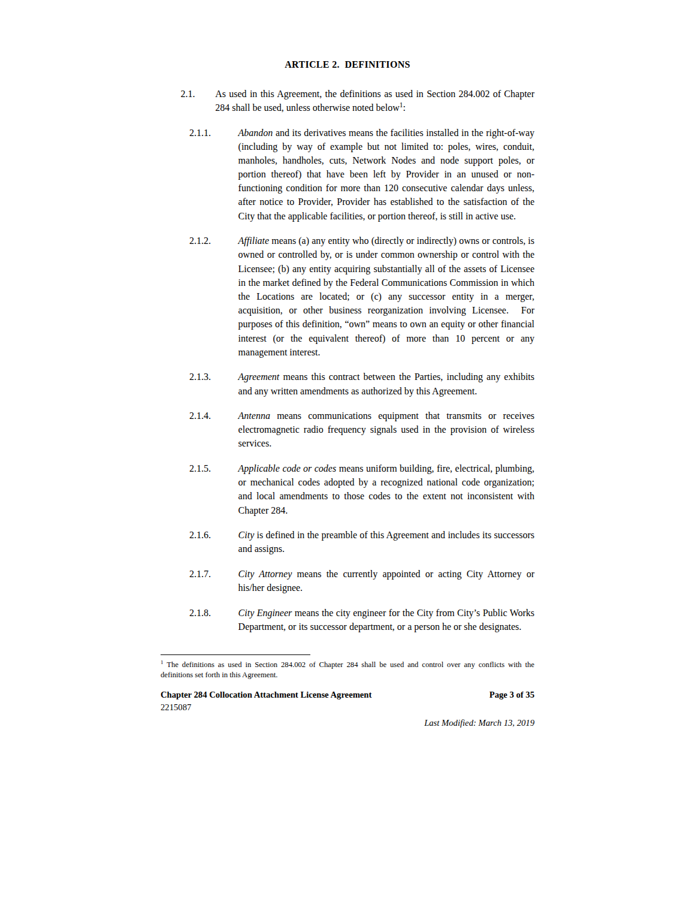ARTICLE 2. DEFINITIONS
2.1.
As used in this Agreement, the definitions as used in Section 284.002 of Chapter 284 shall be used, unless otherwise noted below1:
2.1.1.
Abandon and its derivatives means the facilities installed in the right-of-way (including by way of example but not limited to: poles, wires, conduit, manholes, handholes, cuts, Network Nodes and node support poles, or portion thereof) that have been left by Provider in an unused or non-functioning condition for more than 120 consecutive calendar days unless, after notice to Provider, Provider has established to the satisfaction of the City that the applicable facilities, or portion thereof, is still in active use.
2.1.2.
Affiliate means (a) any entity who (directly or indirectly) owns or controls, is owned or controlled by, or is under common ownership or control with the Licensee; (b) any entity acquiring substantially all of the assets of Licensee in the market defined by the Federal Communications Commission in which the Locations are located; or (c) any successor entity in a merger, acquisition, or other business reorganization involving Licensee. For purposes of this definition, “own” means to own an equity or other financial interest (or the equivalent thereof) of more than 10 percent or any management interest.
2.1.3.
Agreement means this contract between the Parties, including any exhibits and any written amendments as authorized by this Agreement.
2.1.4.
Antenna means communications equipment that transmits or receives electromagnetic radio frequency signals used in the provision of wireless services.
2.1.5.
Applicable code or codes means uniform building, fire, electrical, plumbing, or mechanical codes adopted by a recognized national code organization; and local amendments to those codes to the extent not inconsistent with Chapter 284.
2.1.6.
City is defined in the preamble of this Agreement and includes its successors and assigns.
2.1.7.
City Attorney means the currently appointed or acting City Attorney or his/her designee.
2.1.8.
City Engineer means the city engineer for the City from City’s Public Works Department, or its successor department, or a person he or she designates.
1 The definitions as used in Section 284.002 of Chapter 284 shall be used and control over any conflicts with the definitions set forth in this Agreement.
Chapter 284 Collocation Attachment License Agreement
Page 3 of 35
2215087
Last Modified: March 13, 2019